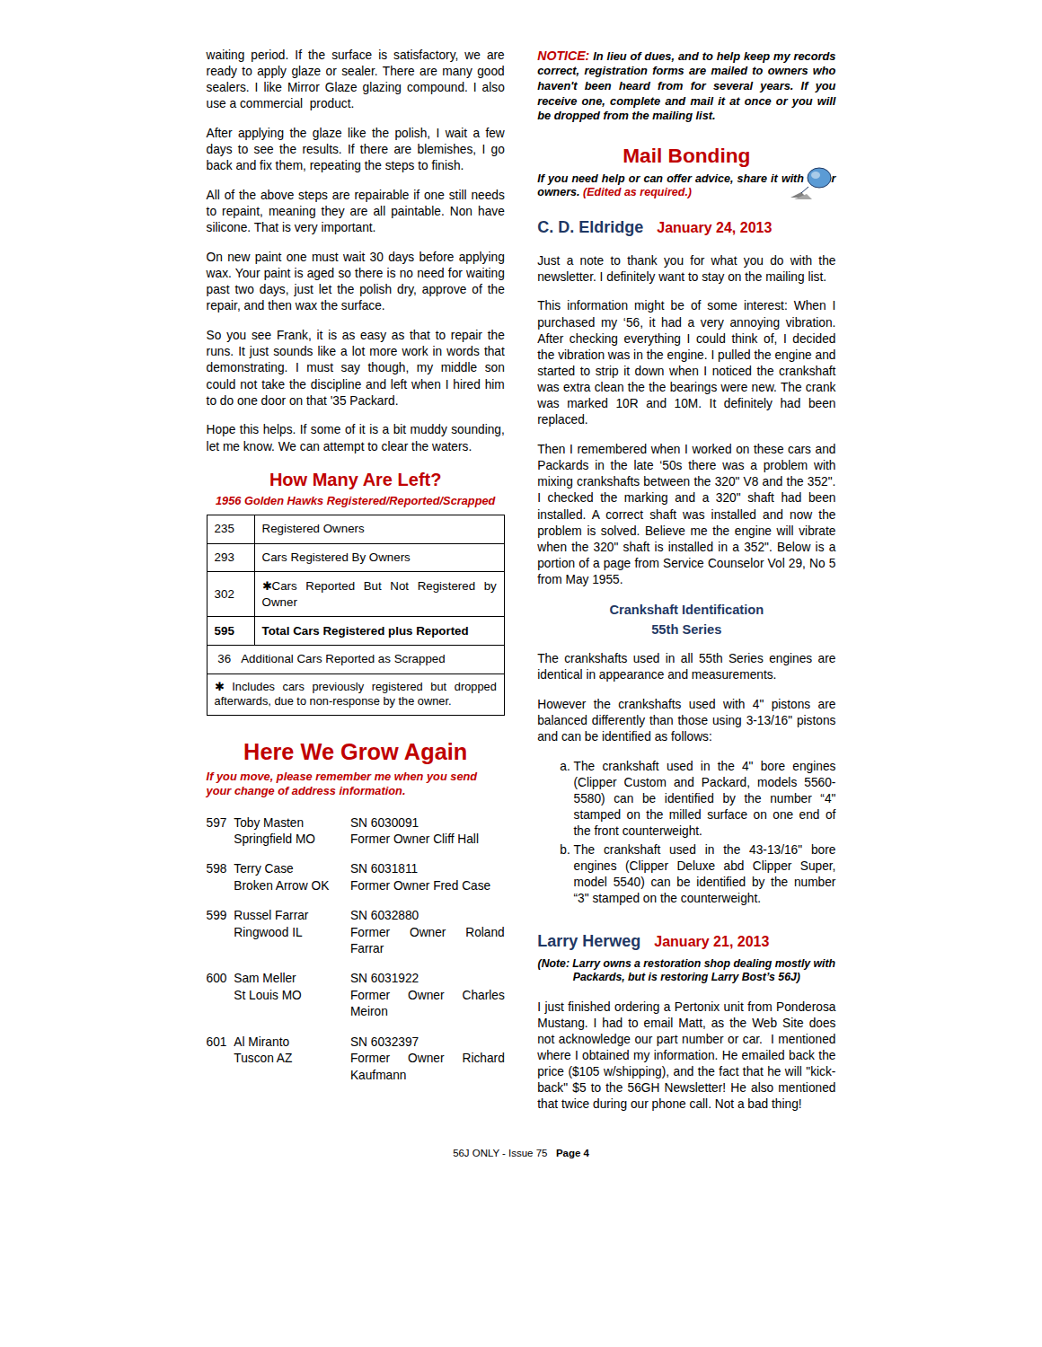waiting period. If the surface is satisfactory, we are ready to apply glaze or sealer. There are many good sealers. I like Mirror Glaze glazing compound. I also use a commercial product.
After applying the glaze like the polish, I wait a few days to see the results. If there are blemishes, I go back and fix them, repeating the steps to finish.
All of the above steps are repairable if one still needs to repaint, meaning they are all paintable. Non have silicone. That is very important.
On new paint one must wait 30 days before applying wax. Your paint is aged so there is no need for waiting past two days, just let the polish dry, approve of the repair, and then wax the surface.
So you see Frank, it is as easy as that to repair the runs. It just sounds like a lot more work in words that demonstrating. I must say though, my middle son could not take the discipline and left when I hired him to do one door on that '35 Packard.
Hope this helps. If some of it is a bit muddy sounding, let me know. We can attempt to clear the waters.
How Many Are Left?
1956 Golden Hawks Registered/Reported/Scrapped
| 235 | Registered Owners |
| 293 | Cars Registered By Owners |
| 302 | ✱Cars Reported But Not Registered by Owner |
| 595 | Total Cars Registered plus Reported |
| 36 Additional Cars Reported as Scrapped |
| ✱ Includes cars previously registered but dropped afterwards, due to non-response by the owner. |
Here We Grow Again
If you move, please remember me when you send your change of address information.
597
Toby Masten SN 6030091
Springfield MO Former Owner Cliff Hall
598
Terry Case SN 6031811
Broken Arrow OK Former Owner Fred Case
599
Russel Farrar SN 6032880
Ringwood IL Former Owner Roland Farrar
600
Sam Meller SN 6031922
St Louis MO Former Owner Charles Meiron
601
Al Miranto SN 6032397
Tuscon AZ Former Owner Richard Kaufmann
NOTICE: In lieu of dues, and to help keep my records correct, registration forms are mailed to owners who haven't been heard from for several years. If you receive one, complete and mail it at once or you will be dropped from the mailing list.
Mail Bonding
If you need help or can offer advice, share it with other owners. (Edited as required.)
C. D. Eldridge January 24, 2013
Just a note to thank you for what you do with the newsletter. I definitely want to stay on the mailing list.
This information might be of some interest: When I purchased my ‘56, it had a very annoying vibration. After checking everything I could think of, I decided the vibration was in the engine. I pulled the engine and started to strip it down when I noticed the crankshaft was extra clean the the bearings were new. The crank was marked 10R and 10M. It definitely had been replaced.
Then I remembered when I worked on these cars and Packards in the late ‘50s there was a problem with mixing crankshafts between the 320" V8 and the 352". I checked the marking and a 320" shaft had been installed. A correct shaft was installed and now the problem is solved. Believe me the engine will vibrate when the 320" shaft is installed in a 352". Below is a portion of a page from Service Counselor Vol 29, No 5 from May 1955.
Crankshaft Identification
55th Series
The crankshafts used in all 55th Series engines are identical in appearance and measurements.
However the crankshafts used with 4" pistons are balanced differently than those using 3-13/16" pistons and can be identified as follows:
The crankshaft used in the 4" bore engines (Clipper Custom and Packard, models 5560-5580) can be identified by the number “4" stamped on the milled surface on one end of the front counterweight.
The crankshaft used in the 43-13/16" bore engines (Clipper Deluxe abd Clipper Super, model 5540) can be identified by the number “3" stamped on the counterweight.
Larry Herweg January 21, 2013
(Note: Larry owns a restoration shop dealing mostly with Packards, but is restoring Larry Bost’s 56J)
I just finished ordering a Pertonix unit from Ponderosa Mustang. I had to email Matt, as the Web Site does not acknowledge our part number or car. I mentioned where I obtained my information. He emailed back the price ($105 w/shipping), and the fact that he will "kick-back" $5 to the 56GH Newsletter! He also mentioned that twice during our phone call. Not a bad thing!
56J ONLY - Issue 75 Page 4